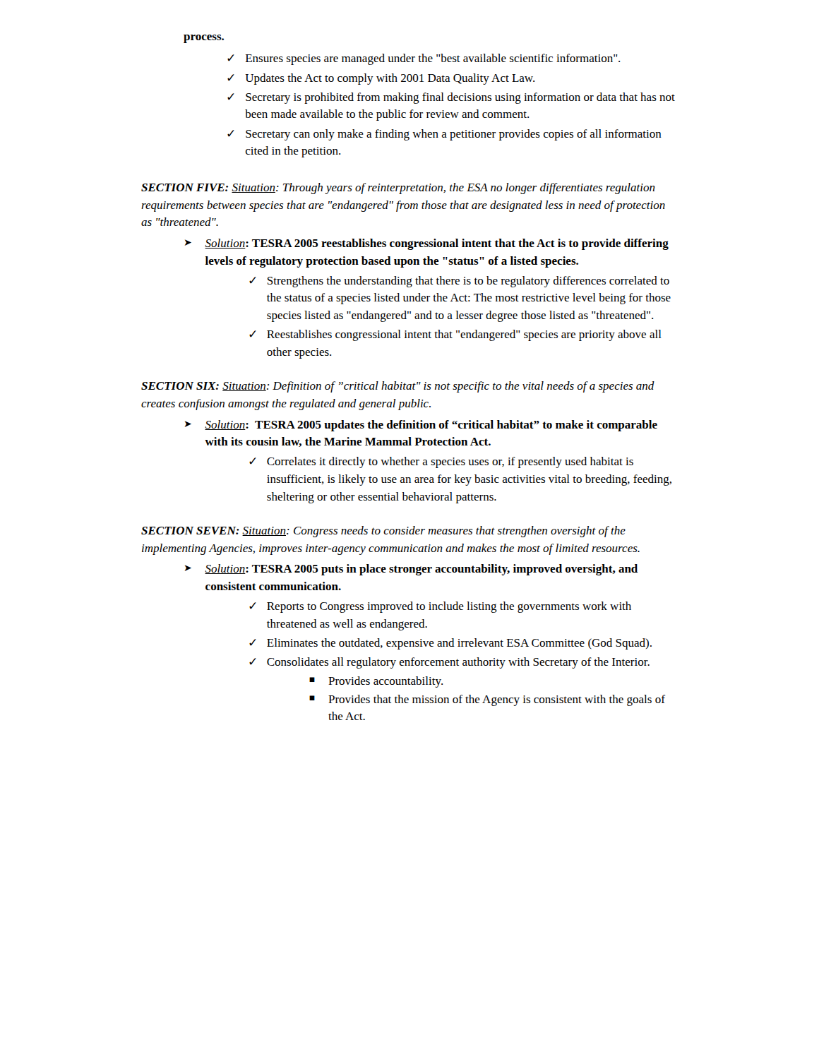process.
Ensures species are managed under the "best available scientific information".
Updates the Act to comply with 2001 Data Quality Act Law.
Secretary is prohibited from making final decisions using information or data that has not been made available to the public for review and comment.
Secretary can only make a finding when a petitioner provides copies of all information cited in the petition.
SECTION FIVE: Situation: Through years of reinterpretation, the ESA no longer differentiates regulation requirements between species that are "endangered" from those that are designated less in need of protection as "threatened".
Solution: TESRA 2005 reestablishes congressional intent that the Act is to provide differing levels of regulatory protection based upon the "status" of a listed species.
Strengthens the understanding that there is to be regulatory differences correlated to the status of a species listed under the Act: The most restrictive level being for those species listed as "endangered" and to a lesser degree those listed as "threatened".
Reestablishes congressional intent that "endangered" species are priority above all other species.
SECTION SIX: Situation: Definition of ”critical habitat" is not specific to the vital needs of a species and creates confusion amongst the regulated and general public.
Solution: TESRA 2005 updates the definition of “critical habitat” to make it comparable with its cousin law, the Marine Mammal Protection Act.
Correlates it directly to whether a species uses or, if presently used habitat is insufficient, is likely to use an area for key basic activities vital to breeding, feeding, sheltering or other essential behavioral patterns.
SECTION SEVEN: Situation: Congress needs to consider measures that strengthen oversight of the implementing Agencies, improves inter-agency communication and makes the most of limited resources.
Solution: TESRA 2005 puts in place stronger accountability, improved oversight, and consistent communication.
Reports to Congress improved to include listing the governments work with threatened as well as endangered.
Eliminates the outdated, expensive and irrelevant ESA Committee (God Squad).
Consolidates all regulatory enforcement authority with Secretary of the Interior.
Provides accountability.
Provides that the mission of the Agency is consistent with the goals of the Act.